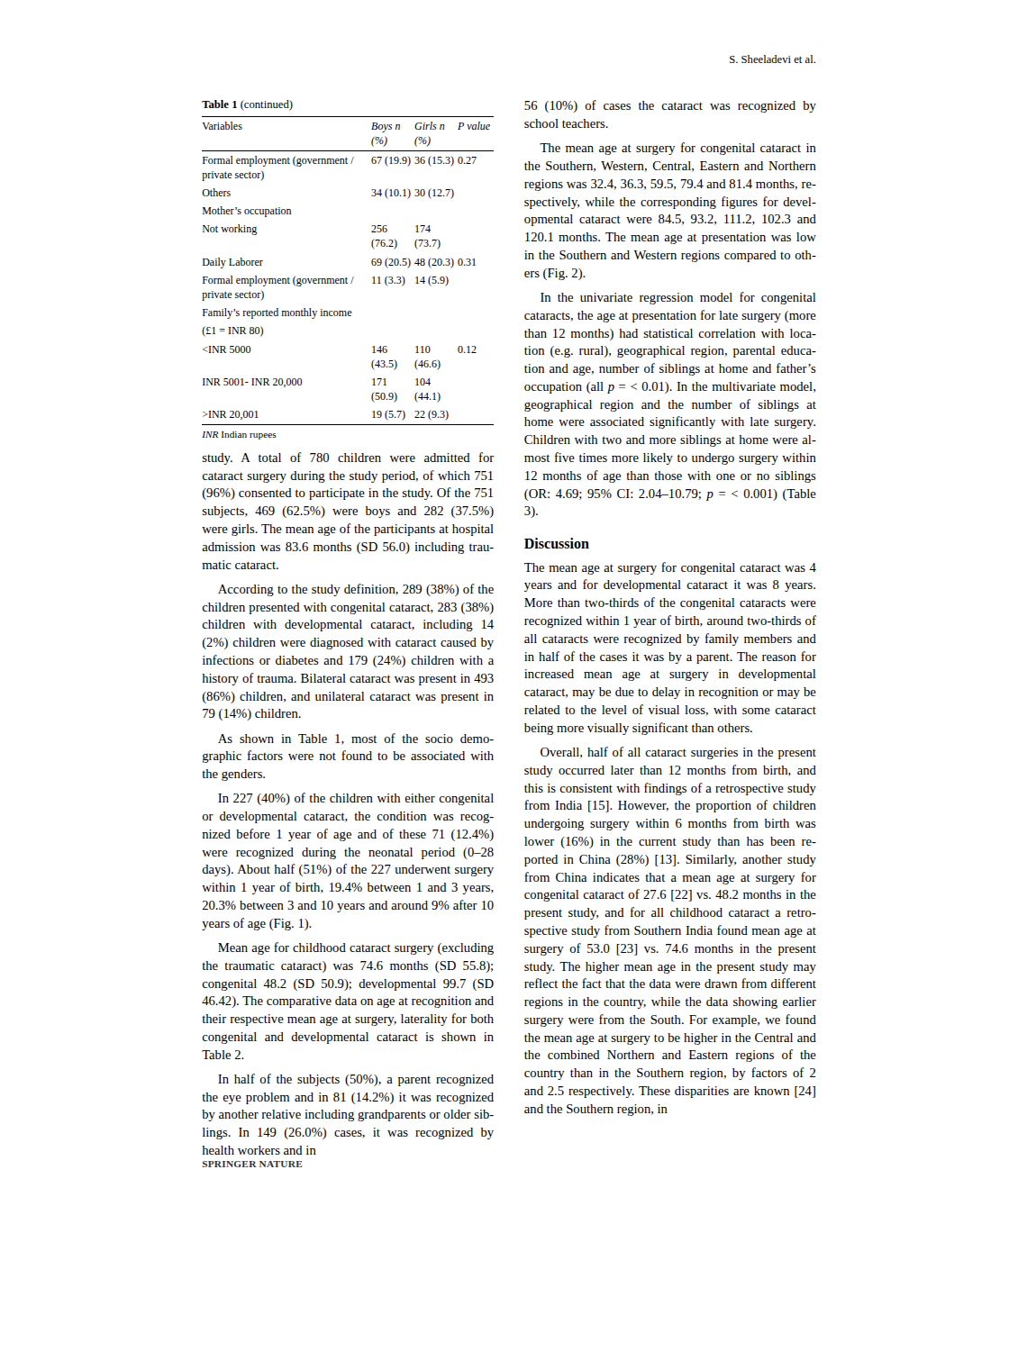S. Sheeladevi et al.
Table 1 (continued)
| Variables | Boys n (%) | Girls n (%) | P value |
| --- | --- | --- | --- |
| Formal employment (government / private sector) | 67 (19.9) | 36 (15.3) | 0.27 |
| Others | 34 (10.1) | 30 (12.7) | |
| Mother’s occupation | | | |
| Not working | 256 (76.2) | 174 (73.7) | |
| Daily Laborer | 69 (20.5) | 48 (20.3) | 0.31 |
| Formal employment (government / private sector) | 11 (3.3) | 14 (5.9) | |
| Family’s reported monthly income | | | |
| (£1 = INR 80) | | | |
| <INR 5000 | 146 (43.5) | 110 (46.6) | 0.12 |
| INR 5001- INR 20,000 | 171 (50.9) | 104 (44.1) | |
| >INR 20,001 | 19 (5.7) | 22 (9.3) | |
INR Indian rupees
study. A total of 780 children were admitted for cataract surgery during the study period, of which 751 (96%) consented to participate in the study. Of the 751 subjects, 469 (62.5%) were boys and 282 (37.5%) were girls. The mean age of the participants at hospital admission was 83.6 months (SD 56.0) including traumatic cataract.
According to the study definition, 289 (38%) of the children presented with congenital cataract, 283 (38%) children with developmental cataract, including 14 (2%) children were diagnosed with cataract caused by infections or diabetes and 179 (24%) children with a history of trauma. Bilateral cataract was present in 493 (86%) children, and unilateral cataract was present in 79 (14%) children.
As shown in Table 1, most of the socio demographic factors were not found to be associated with the genders.
In 227 (40%) of the children with either congenital or developmental cataract, the condition was recognized before 1 year of age and of these 71 (12.4%) were recognized during the neonatal period (0–28 days). About half (51%) of the 227 underwent surgery within 1 year of birth, 19.4% between 1 and 3 years, 20.3% between 3 and 10 years and around 9% after 10 years of age (Fig. 1).
Mean age for childhood cataract surgery (excluding the traumatic cataract) was 74.6 months (SD 55.8); congenital 48.2 (SD 50.9); developmental 99.7 (SD 46.42). The comparative data on age at recognition and their respective mean age at surgery, laterality for both congenital and developmental cataract is shown in Table 2.
In half of the subjects (50%), a parent recognized the eye problem and in 81 (14.2%) it was recognized by another relative including grandparents or older siblings. In 149 (26.0%) cases, it was recognized by health workers and in
56 (10%) of cases the cataract was recognized by school teachers.
The mean age at surgery for congenital cataract in the Southern, Western, Central, Eastern and Northern regions was 32.4, 36.3, 59.5, 79.4 and 81.4 months, respectively, while the corresponding figures for developmental cataract were 84.5, 93.2, 111.2, 102.3 and 120.1 months. The mean age at presentation was low in the Southern and Western regions compared to others (Fig. 2).
In the univariate regression model for congenital cataracts, the age at presentation for late surgery (more than 12 months) had statistical correlation with location (e.g. rural), geographical region, parental education and age, number of siblings at home and father’s occupation (all p = < 0.01). In the multivariate model, geographical region and the number of siblings at home were associated significantly with late surgery. Children with two and more siblings at home were almost five times more likely to undergo surgery within 12 months of age than those with one or no siblings (OR: 4.69; 95% CI: 2.04–10.79; p = < 0.001) (Table 3).
Discussion
The mean age at surgery for congenital cataract was 4 years and for developmental cataract it was 8 years. More than two-thirds of the congenital cataracts were recognized within 1 year of birth, around two-thirds of all cataracts were recognized by family members and in half of the cases it was by a parent. The reason for increased mean age at surgery in developmental cataract, may be due to delay in recognition or may be related to the level of visual loss, with some cataract being more visually significant than others.
Overall, half of all cataract surgeries in the present study occurred later than 12 months from birth, and this is consistent with findings of a retrospective study from India [15]. However, the proportion of children undergoing surgery within 6 months from birth was lower (16%) in the current study than has been reported in China (28%) [13]. Similarly, another study from China indicates that a mean age at surgery for congenital cataract of 27.6 [22] vs. 48.2 months in the present study, and for all childhood cataract a retrospective study from Southern India found mean age at surgery of 53.0 [23] vs. 74.6 months in the present study. The higher mean age in the present study may reflect the fact that the data were drawn from different regions in the country, while the data showing earlier surgery were from the South. For example, we found the mean age at surgery to be higher in the Central and the combined Northern and Eastern regions of the country than in the Southern region, by factors of 2 and 2.5 respectively. These disparities are known [24] and the Southern region, in
SPRINGER NATURE